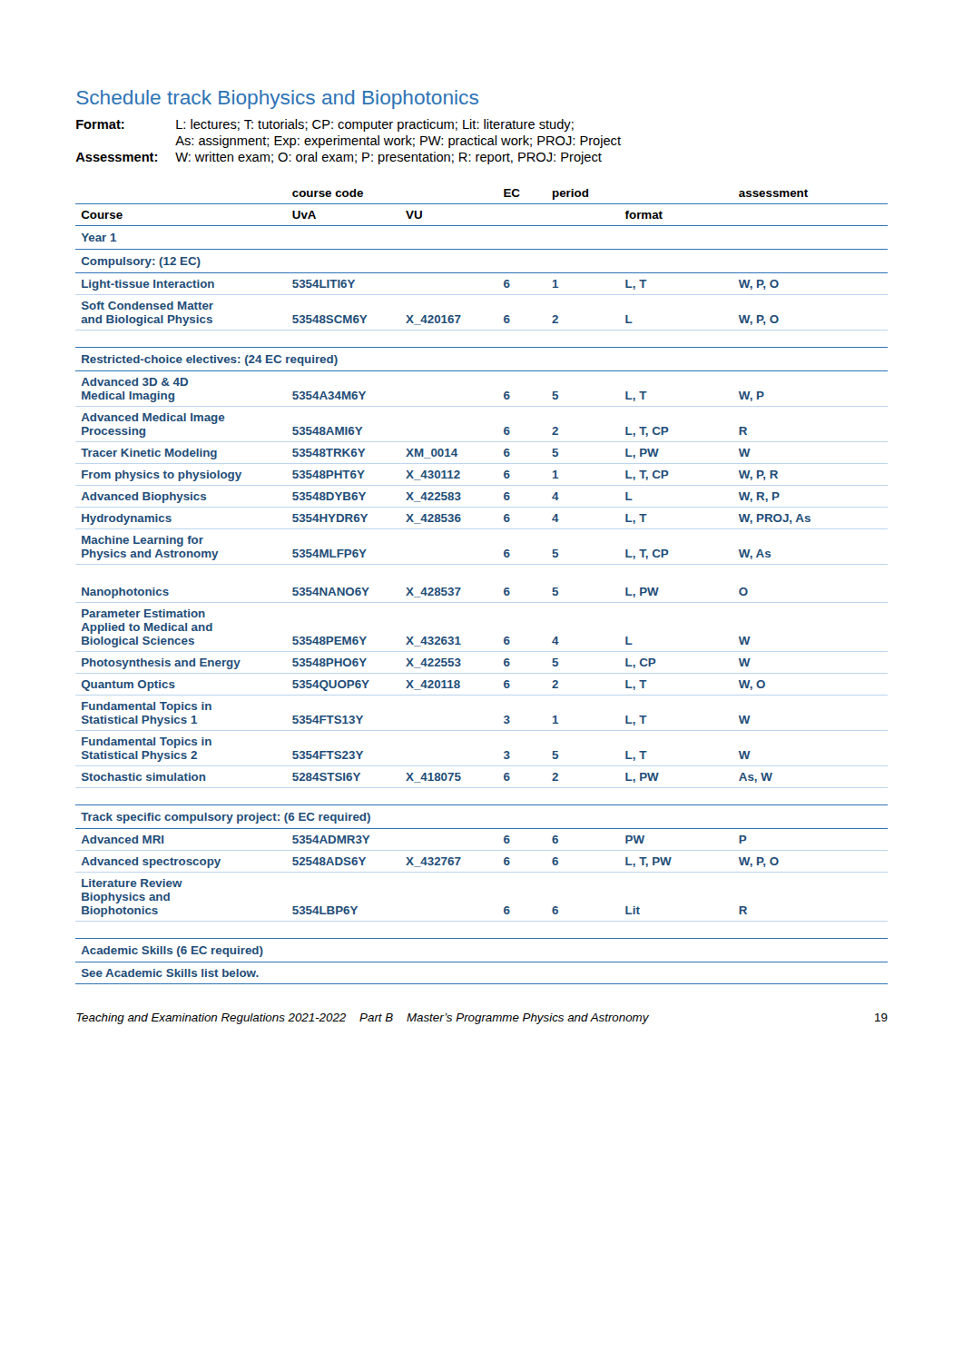Schedule track Biophysics and Biophotonics
| Format: | L: lectures; T: tutorials; CP: computer practicum; Lit: literature study; |
| | As: assignment; Exp: experimental work; PW: practical work; PROJ: Project |
| Assessment: | W: written exam; O: oral exam; P: presentation; R: report, PROJ: Project |
| | course code | EC | period | | assessment |
| --- | --- | --- | --- | --- | --- |
| Course | UvA | VU | | | format | |
| Year 1 |
| Compulsory: (12 EC) |
| Light-tissue Interaction | 5354LITI6Y | | 6 | 1 | L, T | W, P, O |
| Soft Condensed Matter and Biological Physics | 53548SCM6Y | X_420167 | 6 | 2 | L | W, P, O |
| Restricted-choice electives: (24 EC required) |
| Advanced 3D & 4D Medical Imaging | 5354A34M6Y | | 6 | 5 | L, T | W, P |
| Advanced Medical Image Processing | 53548AMI6Y | | 6 | 2 | L, T, CP | R |
| Tracer Kinetic Modeling | 53548TRK6Y | XM_0014 | 6 | 5 | L, PW | W |
| From physics to physiology | 53548PHT6Y | X_430112 | 6 | 1 | L, T, CP | W, P, R |
| Advanced Biophysics | 53548DYB6Y | X_422583 | 6 | 4 | L | W, R, P |
| Hydrodynamics | 5354HYDR6Y | X_428536 | 6 | 4 | L, T | W, PROJ, As |
| Machine Learning for Physics and Astronomy | 5354MLFP6Y | | 6 | 5 | L, T, CP | W, As |
| Nanophotonics | 5354NANO6Y | X_428537 | 6 | 5 | L, PW | O |
| Parameter Estimation Applied to Medical and Biological Sciences | 53548PEM6Y | X_432631 | 6 | 4 | L | W |
| Photosynthesis and Energy | 53548PHO6Y | X_422553 | 6 | 5 | L, CP | W |
| Quantum Optics | 5354QUOP6Y | X_420118 | 6 | 2 | L, T | W, O |
| Fundamental Topics in Statistical Physics 1 | 5354FTS13Y | | 3 | 1 | L, T | W |
| Fundamental Topics in Statistical Physics 2 | 5354FTS23Y | | 3 | 5 | L, T | W |
| Stochastic simulation | 5284STSI6Y | X_418075 | 6 | 2 | L, PW | As, W |
| Track specific compulsory project: (6 EC required) |
| Advanced MRI | 5354ADMR3Y | | 6 | 6 | PW | P |
| Advanced spectroscopy | 52548ADS6Y | X_432767 | 6 | 6 | L, T, PW | W, P, O |
| Literature Review Biophysics and Biophotonics | 5354LBP6Y | | 6 | 6 | Lit | R |
| Academic Skills (6 EC required) |
| See Academic Skills list below. |
Teaching and Examination Regulations 2021-2022 Part B Master’s Programme Physics and Astronomy 19